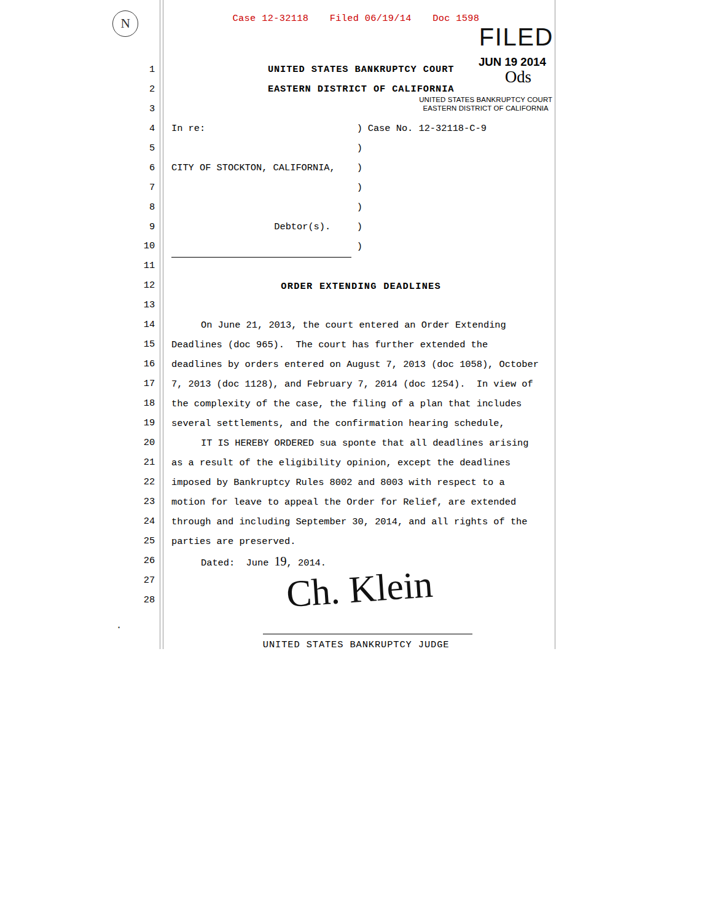N
Case 12-32118 Filed 06/19/14 Doc 1598
FILED
JUN 19 2014
Ods
UNITED STATES BANKRUPTCY COURT
EASTERN DISTRICT OF CALIFORNIA
1
2
3
4
5
6
7
8
9
10
11
12
13
14
15
16
17
18
19
20
21
22
23
24
25
26
27
28
UNITED STATES BANKRUPTCY COURT
EASTERN DISTRICT OF CALIFORNIA
In re:
)
Case No. 12-32118-C-9
)
CITY OF STOCKTON, CALIFORNIA,
)
)
)
Debtor(s).
)
)
ORDER EXTENDING DEADLINES
On June 21, 2013, the court entered an Order Extending
Deadlines (doc 965). The court has further extended the
deadlines by orders entered on August 7, 2013 (doc 1058), October
7, 2013 (doc 1128), and February 7, 2014 (doc 1254). In view of
the complexity of the case, the filing of a plan that includes
several settlements, and the confirmation hearing schedule,
IT IS HEREBY ORDERED sua sponte that all deadlines arising
as a result of the eligibility opinion, except the deadlines
imposed by Bankruptcy Rules 8002 and 8003 with respect to a
motion for leave to appeal the Order for Relief, are extended
through and including September 30, 2014, and all rights of the
parties are preserved.
Dated: June 19, 2014.
Ch. Klein
UNITED STATES BANKRUPTCY JUDGE
.